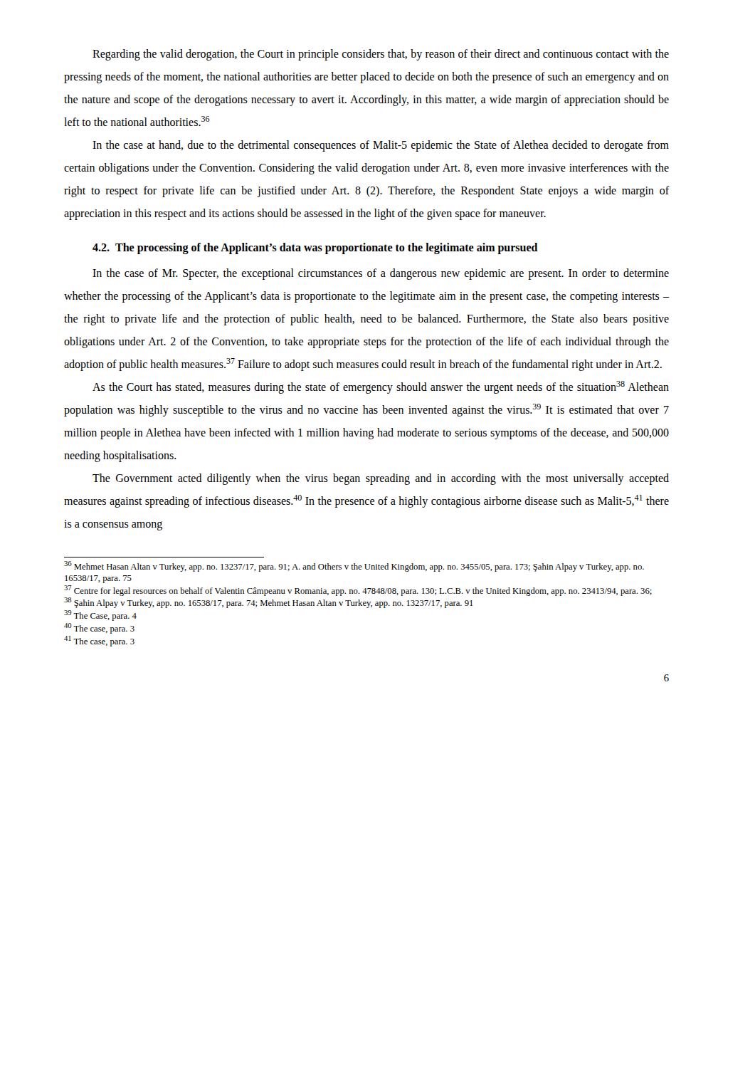Regarding the valid derogation, the Court in principle considers that, by reason of their direct and continuous contact with the pressing needs of the moment, the national authorities are better placed to decide on both the presence of such an emergency and on the nature and scope of the derogations necessary to avert it. Accordingly, in this matter, a wide margin of appreciation should be left to the national authorities.36
In the case at hand, due to the detrimental consequences of Malit-5 epidemic the State of Alethea decided to derogate from certain obligations under the Convention. Considering the valid derogation under Art. 8, even more invasive interferences with the right to respect for private life can be justified under Art. 8 (2). Therefore, the Respondent State enjoys a wide margin of appreciation in this respect and its actions should be assessed in the light of the given space for maneuver.
4.2. The processing of the Applicant’s data was proportionate to the legitimate aim pursued
In the case of Mr. Specter, the exceptional circumstances of a dangerous new epidemic are present. In order to determine whether the processing of the Applicant’s data is proportionate to the legitimate aim in the present case, the competing interests – the right to private life and the protection of public health, need to be balanced. Furthermore, the State also bears positive obligations under Art. 2 of the Convention, to take appropriate steps for the protection of the life of each individual through the adoption of public health measures.37 Failure to adopt such measures could result in breach of the fundamental right under in Art.2.
As the Court has stated, measures during the state of emergency should answer the urgent needs of the situation38 Alethean population was highly susceptible to the virus and no vaccine has been invented against the virus.39 It is estimated that over 7 million people in Alethea have been infected with 1 million having had moderate to serious symptoms of the decease, and 500,000 needing hospitalisations.
The Government acted diligently when the virus began spreading and in according with the most universally accepted measures against spreading of infectious diseases.40 In the presence of a highly contagious airborne disease such as Malit-5,41 there is a consensus among
36 Mehmet Hasan Altan v Turkey, app. no. 13237/17, para. 91; A. and Others v the United Kingdom, app. no. 3455/05, para. 173; Şahin Alpay v Turkey, app. no. 16538/17, para. 75
37 Centre for legal resources on behalf of Valentin Câmpeanu v Romania, app. no. 47848/08, para. 130; L.C.B. v the United Kingdom, app. no. 23413/94, para. 36;
38 Şahin Alpay v Turkey, app. no. 16538/17, para. 74; Mehmet Hasan Altan v Turkey, app. no. 13237/17, para. 91
39 The Case, para. 4
40 The case, para. 3
41 The case, para. 3
6